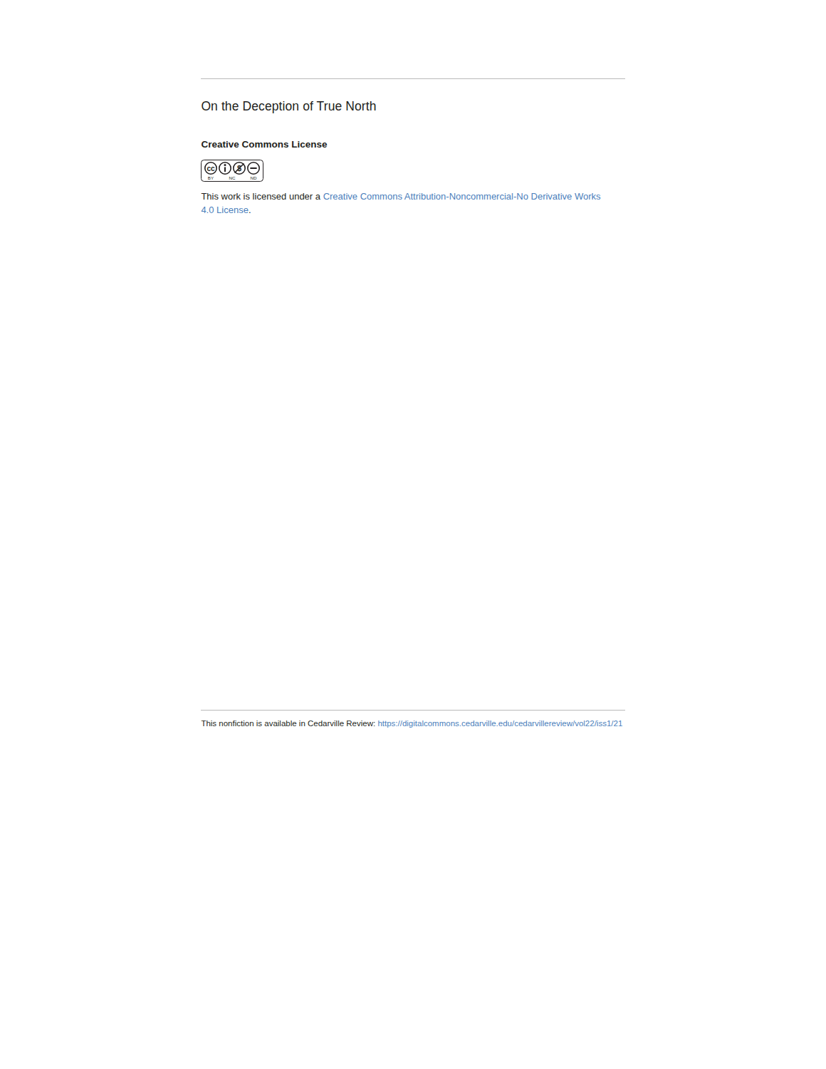On the Deception of True North
Creative Commons License
cc $ BY NC ND
This work is licensed under a Creative Commons Attribution-Noncommercial-No Derivative Works 4.0 License.
This nonfiction is available in Cedarville Review: https://digitalcommons.cedarville.edu/cedarvillereview/vol22/iss1/21